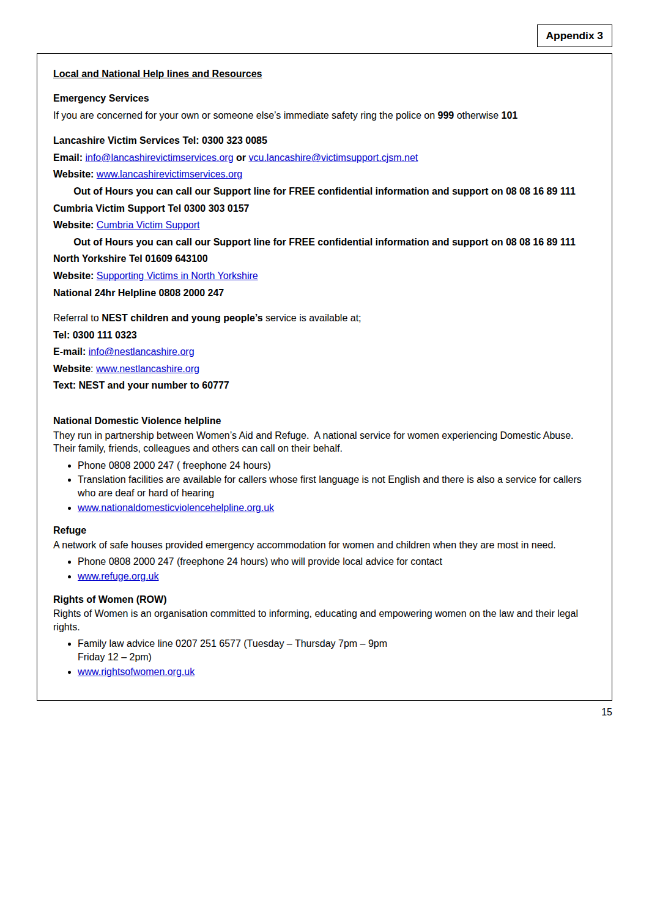Appendix 3
Local and National Help lines and Resources
Emergency Services
If you are concerned for your own or someone else’s immediate safety ring the police on 999 otherwise 101
Lancashire Victim Services Tel: 0300 323 0085
Email: info@lancashirevictimservices.org or vcu.lancashire@victimsupport.cjsm.net
Website: www.lancashirevictimservices.org
Out of Hours you can call our Support line for FREE confidential information and support on 08 08 16 89 111
Cumbria Victim Support Tel 0300 303 0157
Website: Cumbria Victim Support
Out of Hours you can call our Support line for FREE confidential information and support on 08 08 16 89 111
North Yorkshire Tel 01609 643100
Website: Supporting Victims in North Yorkshire
National 24hr Helpline 0808 2000 247
Referral to NEST children and young people’s service is available at;
Tel: 0300 111 0323
E-mail: info@nestlancashire.org
Website: www.nestlancashire.org
Text: NEST and your number to 60777
National Domestic Violence helpline
They run in partnership between Women’s Aid and Refuge. A national service for women experiencing Domestic Abuse. Their family, friends, colleagues and others can call on their behalf.
Phone 0808 2000 247 ( freephone 24 hours)
Translation facilities are available for callers whose first language is not English and there is also a service for callers who are deaf or hard of hearing
www.nationaldomesticviolencehelpline.org.uk
Refuge
A network of safe houses provided emergency accommodation for women and children when they are most in need.
Phone 0808 2000 247 (freephone 24 hours) who will provide local advice for contact
www.refuge.org.uk
Rights of Women (ROW)
Rights of Women is an organisation committed to informing, educating and empowering women on the law and their legal rights.
Family law advice line 0207 251 6577 (Tuesday – Thursday 7pm – 9pm
Friday 12 – 2pm)
www.rightsofwomen.org.uk
15